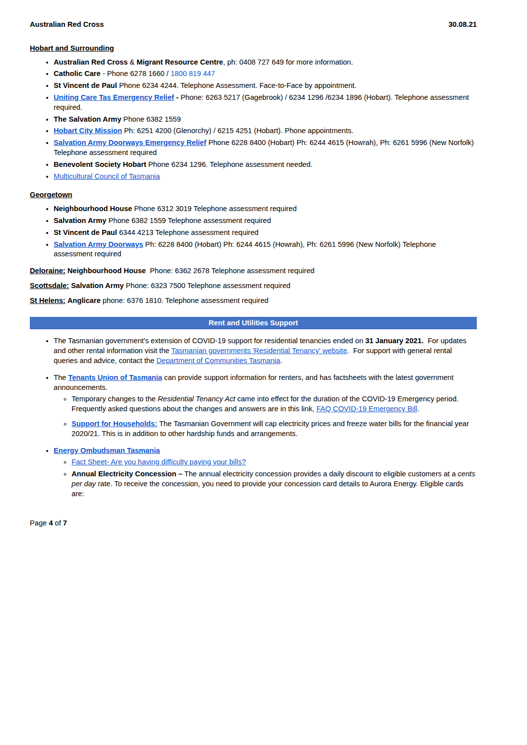Australian Red Cross 30.08.21
Hobart and Surrounding
Australian Red Cross & Migrant Resource Centre, ph: 0408 727 649 for more information.
Catholic Care - Phone 6278 1660 / 1800 819 447
St Vincent de Paul Phone 6234 4244. Telephone Assessment. Face-to-Face by appointment.
Uniting Care Tas Emergency Relief - Phone: 6263 5217 (Gagebrook) / 6234 1296 /6234 1896 (Hobart). Telephone assessment required.
The Salvation Army Phone 6382 1559
Hobart City Mission Ph: 6251 4200 (Glenorchy) / 6215 4251 (Hobart). Phone appointments.
Salvation Army Doorways Emergency Relief Phone 6228 8400 (Hobart) Ph: 6244 4615 (Howrah), Ph: 6261 5996 (New Norfolk) Telephone assessment required
Benevolent Society Hobart Phone 6234 1296. Telephone assessment needed.
Multicultural Council of Tasmania
Georgetown
Neighbourhood House Phone 6312 3019 Telephone assessment required
Salvation Army Phone 6382 1559 Telephone assessment required
St Vincent de Paul 6344 4213 Telephone assessment required
Salvation Army Doorways Ph: 6228 8400 (Hobart) Ph: 6244 4615 (Howrah), Ph: 6261 5996 (New Norfolk) Telephone assessment required
Deloraine: Neighbourhood House Phone: 6362 2678 Telephone assessment required
Scottsdale: Salvation Army Phone: 6323 7500 Telephone assessment required
St Helens: Anglicare phone: 6376 1810. Telephone assessment required
Rent and Utilities Support
The Tasmanian government's extension of COVID-19 support for residential tenancies ended on 31 January 2021. For updates and other rental information visit the Tasmanian governments 'Residential Tenancy' website. For support with general rental queries and advice, contact the Department of Communities Tasmania.
The Tenants Union of Tasmania can provide support information for renters, and has factsheets with the latest government announcements.
Temporary changes to the Residential Tenancy Act came into effect for the duration of the COVID-19 Emergency period. Frequently asked questions about the changes and answers are in this link, FAQ COVID-19 Emergency Bill.
Support for Households: The Tasmanian Government will cap electricity prices and freeze water bills for the financial year 2020/21. This is in addition to other hardship funds and arrangements.
Energy Ombudsman Tasmania
Fact Sheet- Are you having difficulty paying your bills?
Annual Electricity Concession – The annual electricity concession provides a daily discount to eligible customers at a cents per day rate. To receive the concession, you need to provide your concession card details to Aurora Energy. Eligible cards are:
Page 4 of 7